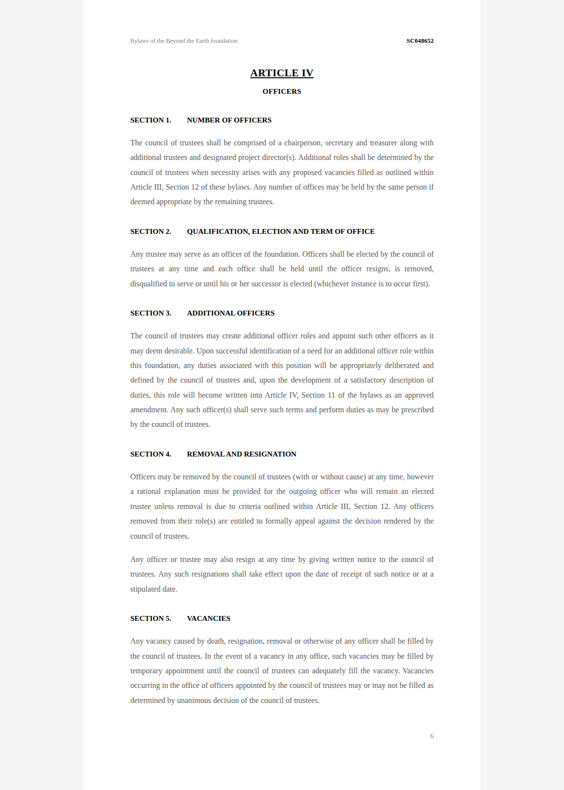Bylaws of the Beyond the Earth foundation SC048652
ARTICLE IV
OFFICERS
SECTION 1. NUMBER OF OFFICERS
The council of trustees shall be comprised of a chairperson, secretary and treasurer along with additional trustees and designated project director(s). Additional roles shall be determined by the council of trustees when necessity arises with any proposed vacancies filled as outlined within Article III, Section 12 of these bylaws. Any number of offices may be held by the same person if deemed appropriate by the remaining trustees.
SECTION 2. QUALIFICATION, ELECTION AND TERM OF OFFICE
Any trustee may serve as an officer of the foundation. Officers shall be elected by the council of trustees at any time and each office shall be held until the officer resigns, is removed, disqualified to serve or until his or her successor is elected (whichever instance is to occur first).
SECTION 3. ADDITIONAL OFFICERS
The council of trustees may create additional officer roles and appoint such other officers as it may deem desirable. Upon successful identification of a need for an additional officer role within this foundation, any duties associated with this position will be appropriately deliberated and defined by the council of trustees and, upon the development of a satisfactory description of duties, this role will become written into Article IV, Section 11 of the bylaws as an approved amendment. Any such officer(s) shall serve such terms and perform duties as may be prescribed by the council of trustees.
SECTION 4. REMOVAL AND RESIGNATION
Officers may be removed by the council of trustees (with or without cause) at any time, however a rational explanation must be provided for the outgoing officer who will remain an elected trustee unless removal is due to criteria outlined within Article III, Section 12. Any officers removed from their role(s) are entitled to formally appeal against the decision rendered by the council of trustees.
Any officer or trustee may also resign at any time by giving written notice to the council of trustees. Any such resignations shall take effect upon the date of receipt of such notice or at a stipulated date.
SECTION 5. VACANCIES
Any vacancy caused by death, resignation, removal or otherwise of any officer shall be filled by the council of trustees. In the event of a vacancy in any office, such vacancies may be filled by temporary appointment until the council of trustees can adequately fill the vacancy. Vacancies occurring in the office of officers appointed by the council of trustees may or may not be filled as determined by unanimous decision of the council of trustees.
6